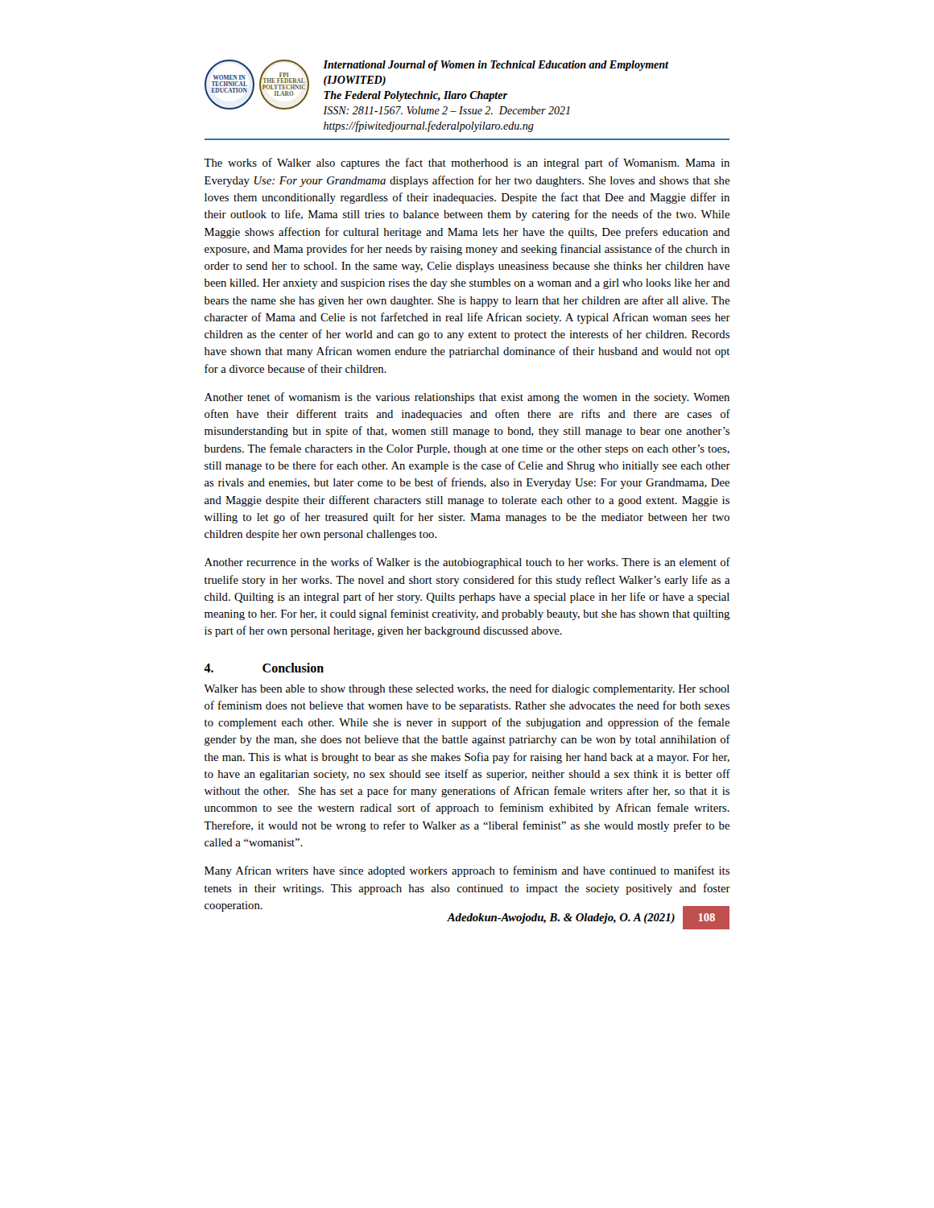WOMEN IN TECHNICAL EDUCATION
FPI
THE FEDERAL POLYTECHNIC ILARO
International Journal of Women in Technical Education and Employment (IJOWITED)
The Federal Polytechnic, Ilaro Chapter
ISSN: 2811-1567. Volume 2 – Issue 2. December 2021
https://fpiwitedjournal.federalpolyilaro.edu.ng
The works of Walker also captures the fact that motherhood is an integral part of Womanism. Mama in Everyday Use: For your Grandmama displays affection for her two daughters. She loves and shows that she loves them unconditionally regardless of their inadequacies. Despite the fact that Dee and Maggie differ in their outlook to life, Mama still tries to balance between them by catering for the needs of the two. While Maggie shows affection for cultural heritage and Mama lets her have the quilts, Dee prefers education and exposure, and Mama provides for her needs by raising money and seeking financial assistance of the church in order to send her to school. In the same way, Celie displays uneasiness because she thinks her children have been killed. Her anxiety and suspicion rises the day she stumbles on a woman and a girl who looks like her and bears the name she has given her own daughter. She is happy to learn that her children are after all alive. The character of Mama and Celie is not farfetched in real life African society. A typical African woman sees her children as the center of her world and can go to any extent to protect the interests of her children. Records have shown that many African women endure the patriarchal dominance of their husband and would not opt for a divorce because of their children.
Another tenet of womanism is the various relationships that exist among the women in the society. Women often have their different traits and inadequacies and often there are rifts and there are cases of misunderstanding but in spite of that, women still manage to bond, they still manage to bear one another’s burdens. The female characters in the Color Purple, though at one time or the other steps on each other’s toes, still manage to be there for each other. An example is the case of Celie and Shrug who initially see each other as rivals and enemies, but later come to be best of friends, also in Everyday Use: For your Grandmama, Dee and Maggie despite their different characters still manage to tolerate each other to a good extent. Maggie is willing to let go of her treasured quilt for her sister. Mama manages to be the mediator between her two children despite her own personal challenges too.
Another recurrence in the works of Walker is the autobiographical touch to her works. There is an element of truelife story in her works. The novel and short story considered for this study reflect Walker’s early life as a child. Quilting is an integral part of her story. Quilts perhaps have a special place in her life or have a special meaning to her. For her, it could signal feminist creativity, and probably beauty, but she has shown that quilting is part of her own personal heritage, given her background discussed above.
4. Conclusion
Walker has been able to show through these selected works, the need for dialogic complementarity. Her school of feminism does not believe that women have to be separatists. Rather she advocates the need for both sexes to complement each other. While she is never in support of the subjugation and oppression of the female gender by the man, she does not believe that the battle against patriarchy can be won by total annihilation of the man. This is what is brought to bear as she makes Sofia pay for raising her hand back at a mayor. For her, to have an egalitarian society, no sex should see itself as superior, neither should a sex think it is better off without the other. She has set a pace for many generations of African female writers after her, so that it is uncommon to see the western radical sort of approach to feminism exhibited by African female writers. Therefore, it would not be wrong to refer to Walker as a “liberal feminist” as she would mostly prefer to be called a “womanist”.
Many African writers have since adopted workers approach to feminism and have continued to manifest its tenets in their writings. This approach has also continued to impact the society positively and foster cooperation.
Adedokun-Awojodu, B. & Oladejo, O. A (2021)
108